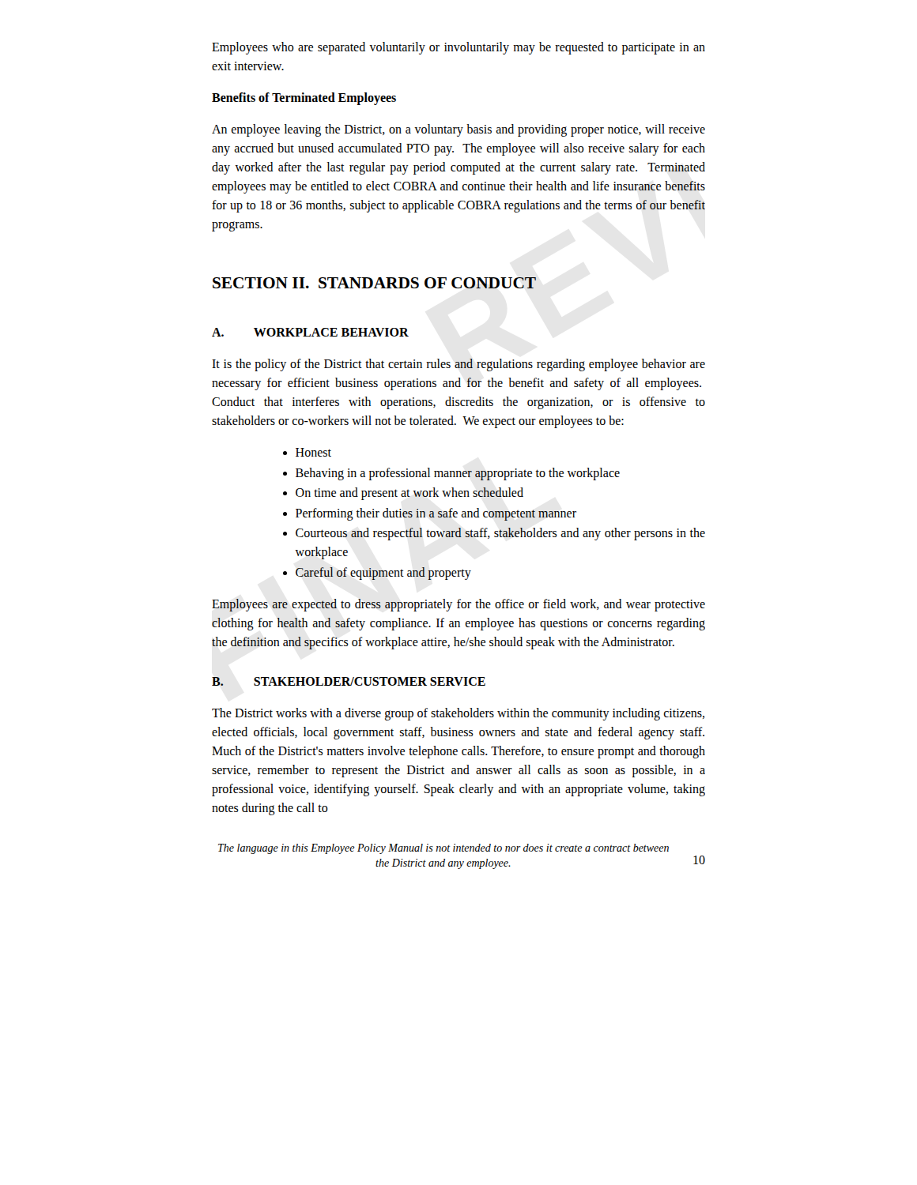FINAL REVISED
Employees who are separated voluntarily or involuntarily may be requested to participate in an exit interview.
Benefits of Terminated Employees
An employee leaving the District, on a voluntary basis and providing proper notice, will receive any accrued but unused accumulated PTO pay. The employee will also receive salary for each day worked after the last regular pay period computed at the current salary rate. Terminated employees may be entitled to elect COBRA and continue their health and life insurance benefits for up to 18 or 36 months, subject to applicable COBRA regulations and the terms of our benefit programs.
SECTION II. STANDARDS OF CONDUCT
A. WORKPLACE BEHAVIOR
It is the policy of the District that certain rules and regulations regarding employee behavior are necessary for efficient business operations and for the benefit and safety of all employees. Conduct that interferes with operations, discredits the organization, or is offensive to stakeholders or co-workers will not be tolerated. We expect our employees to be:
Honest
Behaving in a professional manner appropriate to the workplace
On time and present at work when scheduled
Performing their duties in a safe and competent manner
Courteous and respectful toward staff, stakeholders and any other persons in the workplace
Careful of equipment and property
Employees are expected to dress appropriately for the office or field work, and wear protective clothing for health and safety compliance. If an employee has questions or concerns regarding the definition and specifics of workplace attire, he/she should speak with the Administrator.
B. STAKEHOLDER/CUSTOMER SERVICE
The District works with a diverse group of stakeholders within the community including citizens, elected officials, local government staff, business owners and state and federal agency staff. Much of the District's matters involve telephone calls. Therefore, to ensure prompt and thorough service, remember to represent the District and answer all calls as soon as possible, in a professional voice, identifying yourself. Speak clearly and with an appropriate volume, taking notes during the call to
The language in this Employee Policy Manual is not intended to nor does it create a contract between the District and any employee. 10